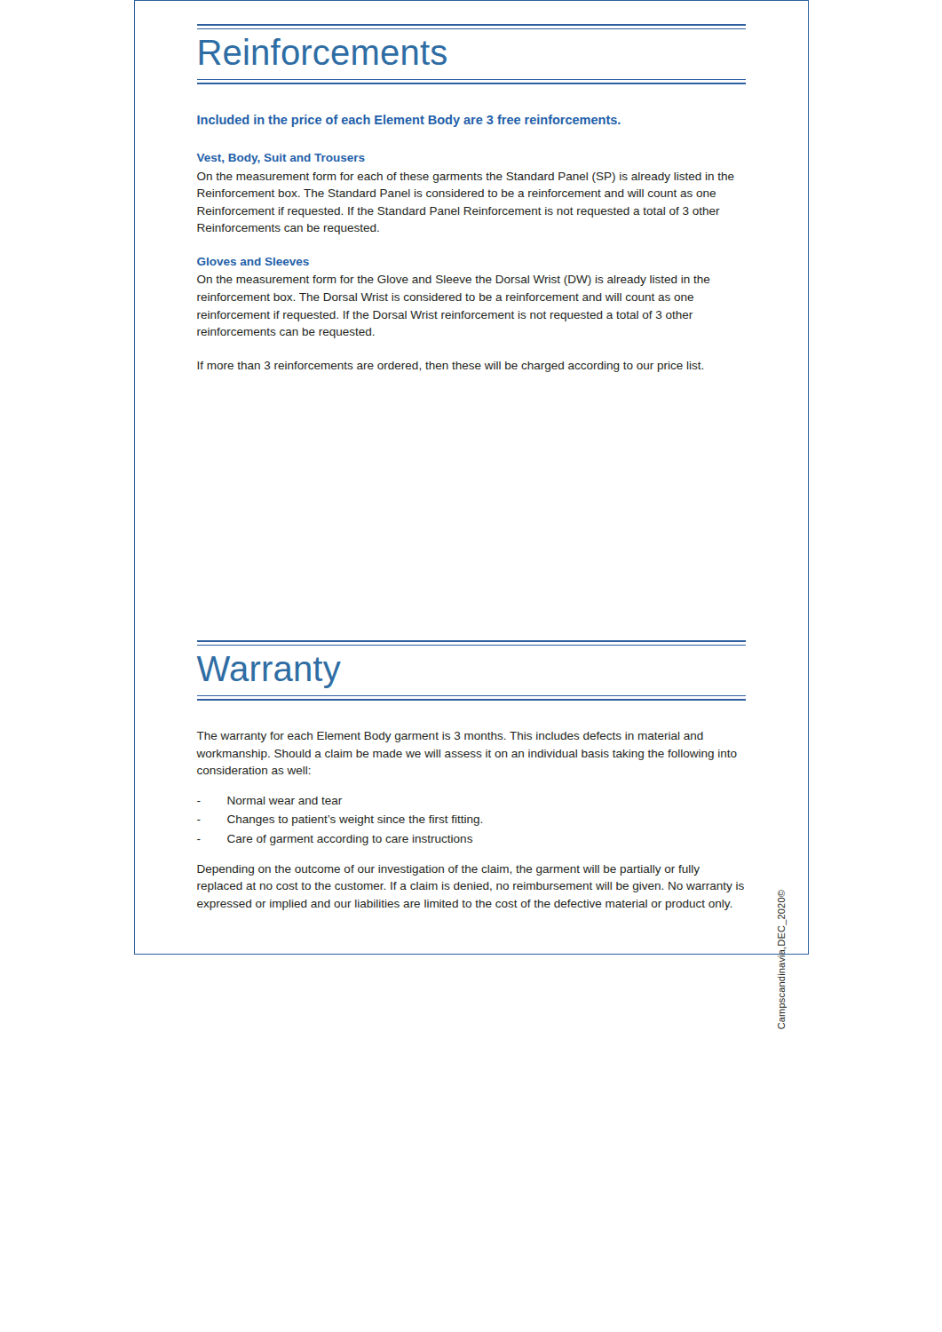Reinforcements
Included in the price of each Element Body are 3 free reinforcements.
Vest, Body, Suit and Trousers
On the measurement form for each of these garments the Standard Panel (SP) is already listed in the Reinforcement box. The Standard Panel is considered to be a reinforcement and will count as one Reinforcement if requested. If the Standard Panel Reinforcement is not requested a total of 3 other Reinforcements can be requested.
Gloves and Sleeves
On the measurement form for the Glove and Sleeve the Dorsal Wrist (DW) is already listed in the reinforcement box. The Dorsal Wrist is considered to be a reinforcement and will count as one reinforcement if requested. If the Dorsal Wrist reinforcement is not requested a total of 3 other reinforcements can be requested.
If more than 3 reinforcements are ordered, then these will be charged according to our price list.
Warranty
The warranty for each Element Body garment is 3 months. This includes defects in material and workmanship. Should a claim be made we will assess it on an individual basis taking the following into consideration as well:
Normal wear and tear
Changes to patient’s weight since the first fitting.
Care of garment according to care instructions
Depending on the outcome of our investigation of the claim, the garment will be partially or fully replaced at no cost to the customer. If a claim is denied, no reimbursement will be given. No warranty is expressed or implied and our liabilities are limited to the cost of the defective material or product only.
Campscandinavia,DEC_2020©